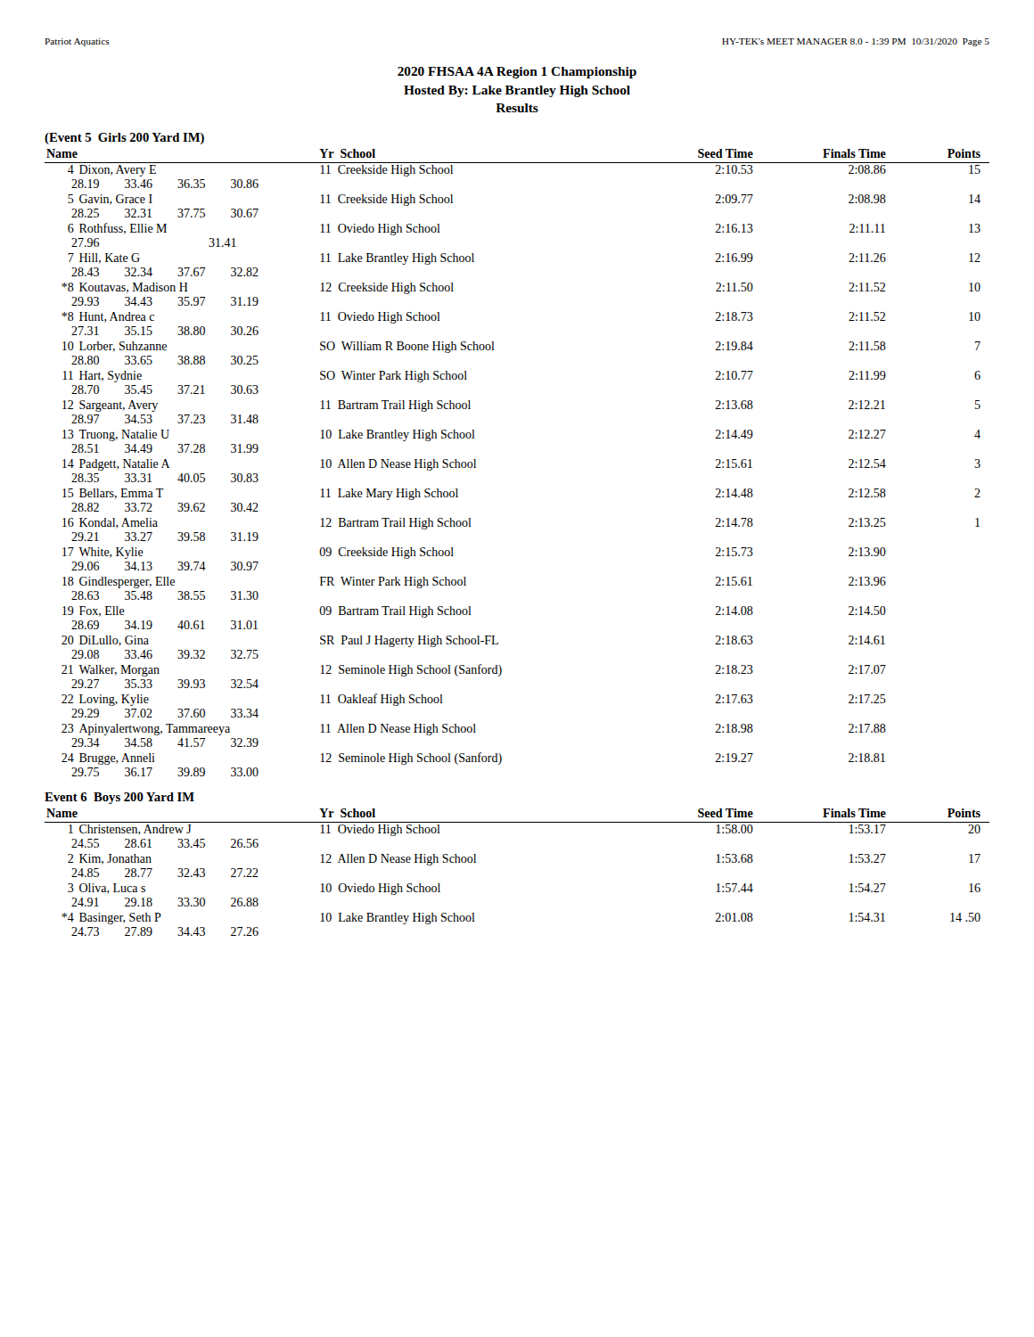Patriot Aquatics
HY-TEK's MEET MANAGER 8.0 - 1:39 PM 10/31/2020 Page 5
2020 FHSAA 4A Region 1 Championship
Hosted By: Lake Brantley High School
Results
(Event 5 Girls 200 Yard IM)
| Name | Yr School | Seed Time | Finals Time | Points |
| --- | --- | --- | --- | --- |
| 4 Dixon, Avery E | 11 Creekside High School | 2:10.53 | 2:08.86 | 15 |
| 28.19 33.46 36.35 30.86 |
| 5 Gavin, Grace I | 11 Creekside High School | 2:09.77 | 2:08.98 | 14 |
| 28.25 32.31 37.75 30.67 |
| 6 Rothfuss, Ellie M | 11 Oviedo High School | 2:16.13 | 2:11.11 | 13 |
| 27.96 31.41 |
| 7 Hill, Kate G | 11 Lake Brantley High School | 2:16.99 | 2:11.26 | 12 |
| 28.43 32.34 37.67 32.82 |
| *8 Koutavas, Madison H | 12 Creekside High School | 2:11.50 | 2:11.52 | 10 |
| 29.93 34.43 35.97 31.19 |
| *8 Hunt, Andrea c | 11 Oviedo High School | 2:18.73 | 2:11.52 | 10 |
| 27.31 35.15 38.80 30.26 |
| 10 Lorber, Suhzanne | SO William R Boone High School | 2:19.84 | 2:11.58 | 7 |
| 28.80 33.65 38.88 30.25 |
| 11 Hart, Sydnie | SO Winter Park High School | 2:10.77 | 2:11.99 | 6 |
| 28.70 35.45 37.21 30.63 |
| 12 Sargeant, Avery | 11 Bartram Trail High School | 2:13.68 | 2:12.21 | 5 |
| 28.97 34.53 37.23 31.48 |
| 13 Truong, Natalie U | 10 Lake Brantley High School | 2:14.49 | 2:12.27 | 4 |
| 28.51 34.49 37.28 31.99 |
| 14 Padgett, Natalie A | 10 Allen D Nease High School | 2:15.61 | 2:12.54 | 3 |
| 28.35 33.31 40.05 30.83 |
| 15 Bellars, Emma T | 11 Lake Mary High School | 2:14.48 | 2:12.58 | 2 |
| 28.82 33.72 39.62 30.42 |
| 16 Kondal, Amelia | 12 Bartram Trail High School | 2:14.78 | 2:13.25 | 1 |
| 29.21 33.27 39.58 31.19 |
| 17 White, Kylie | 09 Creekside High School | 2:15.73 | 2:13.90 | |
| 29.06 34.13 39.74 30.97 |
| 18 Gindlesperger, Elle | FR Winter Park High School | 2:15.61 | 2:13.96 | |
| 28.63 35.48 38.55 31.30 |
| 19 Fox, Elle | 09 Bartram Trail High School | 2:14.08 | 2:14.50 | |
| 28.69 34.19 40.61 31.01 |
| 20 DiLullo, Gina | SR Paul J Hagerty High School-FL | 2:18.63 | 2:14.61 | |
| 29.08 33.46 39.32 32.75 |
| 21 Walker, Morgan | 12 Seminole High School (Sanford) | 2:18.23 | 2:17.07 | |
| 29.27 35.33 39.93 32.54 |
| 22 Loving, Kylie | 11 Oakleaf High School | 2:17.63 | 2:17.25 | |
| 29.29 37.02 37.60 33.34 |
| 23 Apinyalertwong, Tammareeya | 11 Allen D Nease High School | 2:18.98 | 2:17.88 | |
| 29.34 34.58 41.57 32.39 |
| 24 Brugge, Anneli | 12 Seminole High School (Sanford) | 2:19.27 | 2:18.81 | |
| 29.75 36.17 39.89 33.00 |
Event 6 Boys 200 Yard IM
| Name | Yr School | Seed Time | Finals Time | Points |
| --- | --- | --- | --- | --- |
| 1 Christensen, Andrew J | 11 Oviedo High School | 1:58.00 | 1:53.17 | 20 |
| 24.55 28.61 33.45 26.56 |
| 2 Kim, Jonathan | 12 Allen D Nease High School | 1:53.68 | 1:53.27 | 17 |
| 24.85 28.77 32.43 27.22 |
| 3 Oliva, Luca s | 10 Oviedo High School | 1:57.44 | 1:54.27 | 16 |
| 24.91 29.18 33.30 26.88 |
| *4 Basinger, Seth P | 10 Lake Brantley High School | 2:01.08 | 1:54.31 | 14 .50 |
| 24.73 27.89 34.43 27.26 |